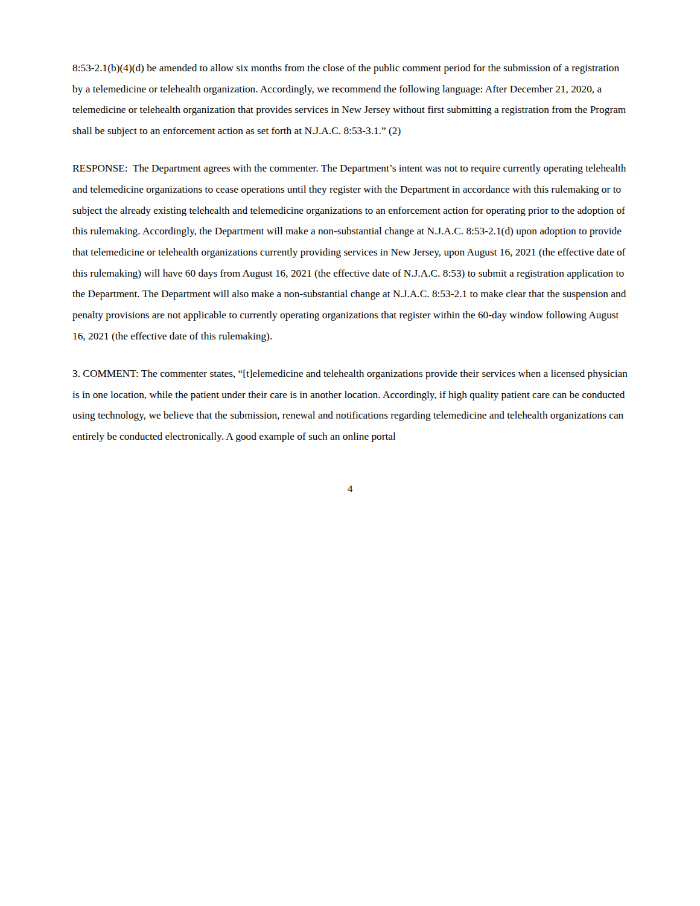8:53-2.1(b)(4)(d) be amended to allow six months from the close of the public comment period for the submission of a registration by a telemedicine or telehealth organization. Accordingly, we recommend the following language: After December 21, 2020, a telemedicine or telehealth organization that provides services in New Jersey without first submitting a registration from the Program shall be subject to an enforcement action as set forth at N.J.A.C. 8:53-3.1.” (2)
RESPONSE: The Department agrees with the commenter. The Department’s intent was not to require currently operating telehealth and telemedicine organizations to cease operations until they register with the Department in accordance with this rulemaking or to subject the already existing telehealth and telemedicine organizations to an enforcement action for operating prior to the adoption of this rulemaking. Accordingly, the Department will make a non-substantial change at N.J.A.C. 8:53-2.1(d) upon adoption to provide that telemedicine or telehealth organizations currently providing services in New Jersey, upon August 16, 2021 (the effective date of this rulemaking) will have 60 days from August 16, 2021 (the effective date of N.J.A.C. 8:53) to submit a registration application to the Department. The Department will also make a non-substantial change at N.J.A.C. 8:53-2.1 to make clear that the suspension and penalty provisions are not applicable to currently operating organizations that register within the 60-day window following August 16, 2021 (the effective date of this rulemaking).
3. COMMENT: The commenter states, “[t]elemedicine and telehealth organizations provide their services when a licensed physician is in one location, while the patient under their care is in another location. Accordingly, if high quality patient care can be conducted using technology, we believe that the submission, renewal and notifications regarding telemedicine and telehealth organizations can entirely be conducted electronically. A good example of such an online portal
4